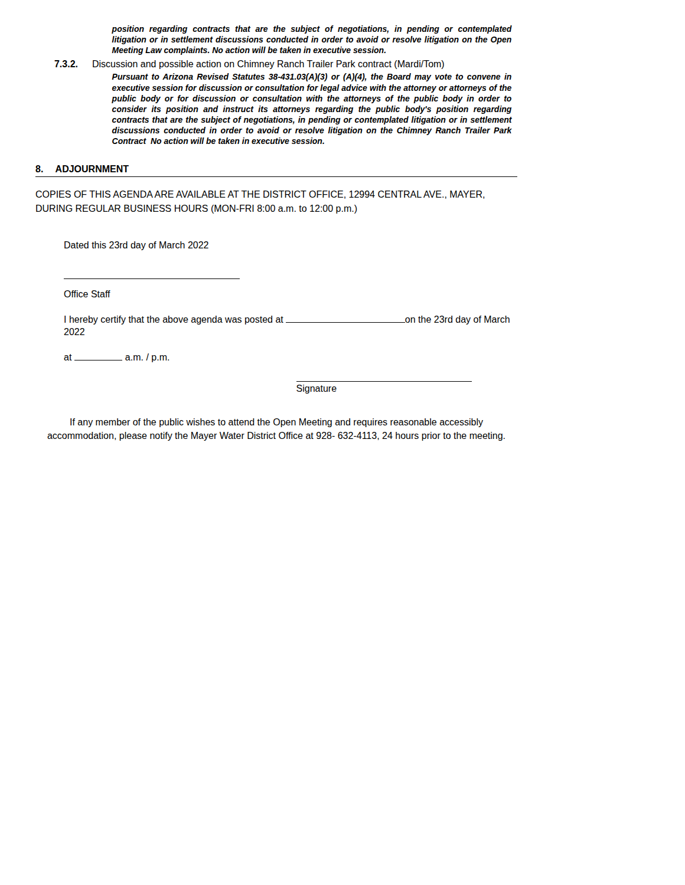position regarding contracts that are the subject of negotiations, in pending or contemplated litigation or in settlement discussions conducted in order to avoid or resolve litigation on the Open Meeting Law complaints. No action will be taken in executive session.
7.3.2.
Discussion and possible action on Chimney Ranch Trailer Park contract (Mardi/Tom)
Pursuant to Arizona Revised Statutes 38-431.03(A)(3) or (A)(4), the Board may vote to convene in executive session for discussion or consultation for legal advice with the attorney or attorneys of the public body or for discussion or consultation with the attorneys of the public body in order to consider its position and instruct its attorneys regarding the public body's position regarding contracts that are the subject of negotiations, in pending or contemplated litigation or in settlement discussions conducted in order to avoid or resolve litigation on the Chimney Ranch Trailer Park Contract No action will be taken in executive session.
8. ADJOURNMENT
COPIES OF THIS AGENDA ARE AVAILABLE AT THE DISTRICT OFFICE, 12994 CENTRAL AVE., MAYER, DURING REGULAR BUSINESS HOURS (MON-FRI 8:00 a.m. to 12:00 p.m.)
Dated this 23rd day of March 2022
Office Staff
I hereby certify that the above agenda was posted at on the 23rd day of March 2022
at a.m. / p.m.
Signature
If any member of the public wishes to attend the Open Meeting and requires reasonable accessibly accommodation, please notify the Mayer Water District Office at 928- 632-4113, 24 hours prior to the meeting.